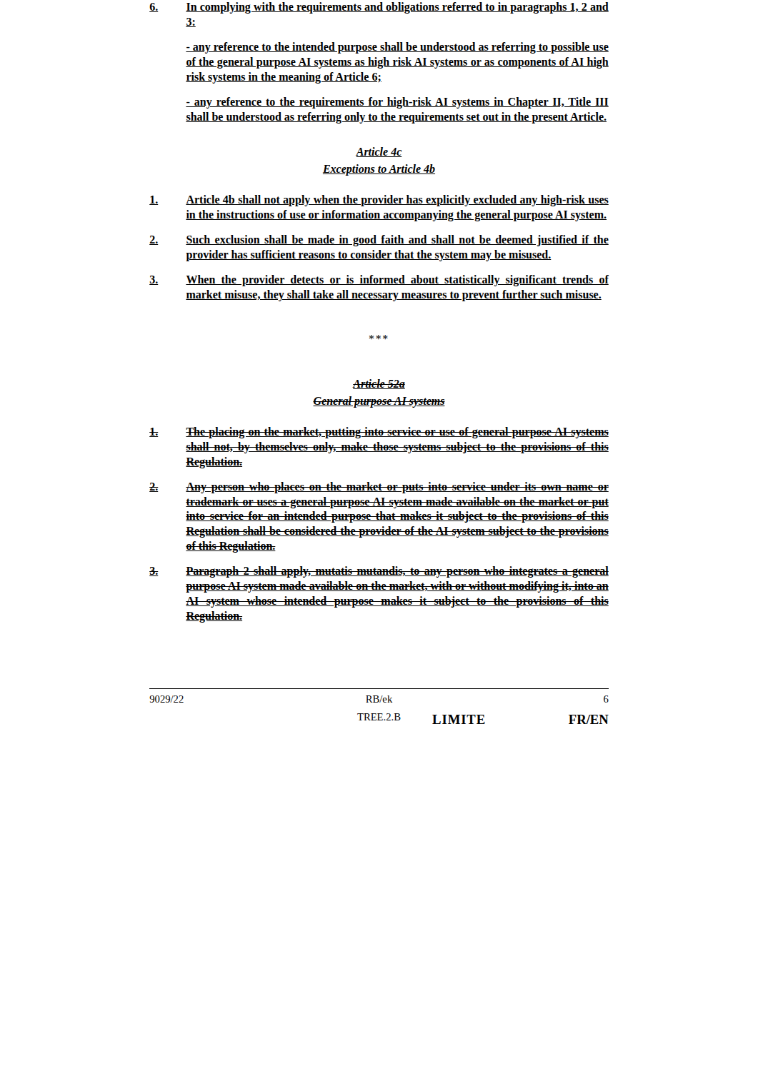6.
In complying with the requirements and obligations referred to in paragraphs 1, 2 and 3:
- any reference to the intended purpose shall be understood as referring to possible use of the general purpose AI systems as high risk AI systems or as components of AI high risk systems in the meaning of Article 6;
- any reference to the requirements for high-risk AI systems in Chapter II, Title III shall be understood as referring only to the requirements set out in the present Article.
Article 4c
Exceptions to Article 4b
1.
Article 4b shall not apply when the provider has explicitly excluded any high-risk uses in the instructions of use or information accompanying the general purpose AI system.
2.
Such exclusion shall be made in good faith and shall not be deemed justified if the provider has sufficient reasons to consider that the system may be misused.
3.
When the provider detects or is informed about statistically significant trends of market misuse, they shall take all necessary measures to prevent further such misuse.
***
Article 52a
General purpose AI systems
1.
The placing on the market, putting into service or use of general purpose AI systems shall not, by themselves only, make those systems subject to the provisions of this Regulation.
2.
Any person who places on the market or puts into service under its own name or trademark or uses a general purpose AI system made available on the market or put into service for an intended purpose that makes it subject to the provisions of this Regulation shall be considered the provider of the AI system subject to the provisions of this Regulation.
3.
Paragraph 2 shall apply, mutatis mutandis, to any person who integrates a general purpose AI system made available on the market, with or without modifying it, into an AI system whose intended purpose makes it subject to the provisions of this Regulation.
9029/22
RB/ek
6
TREE.2.B
LIMITE
FR/EN